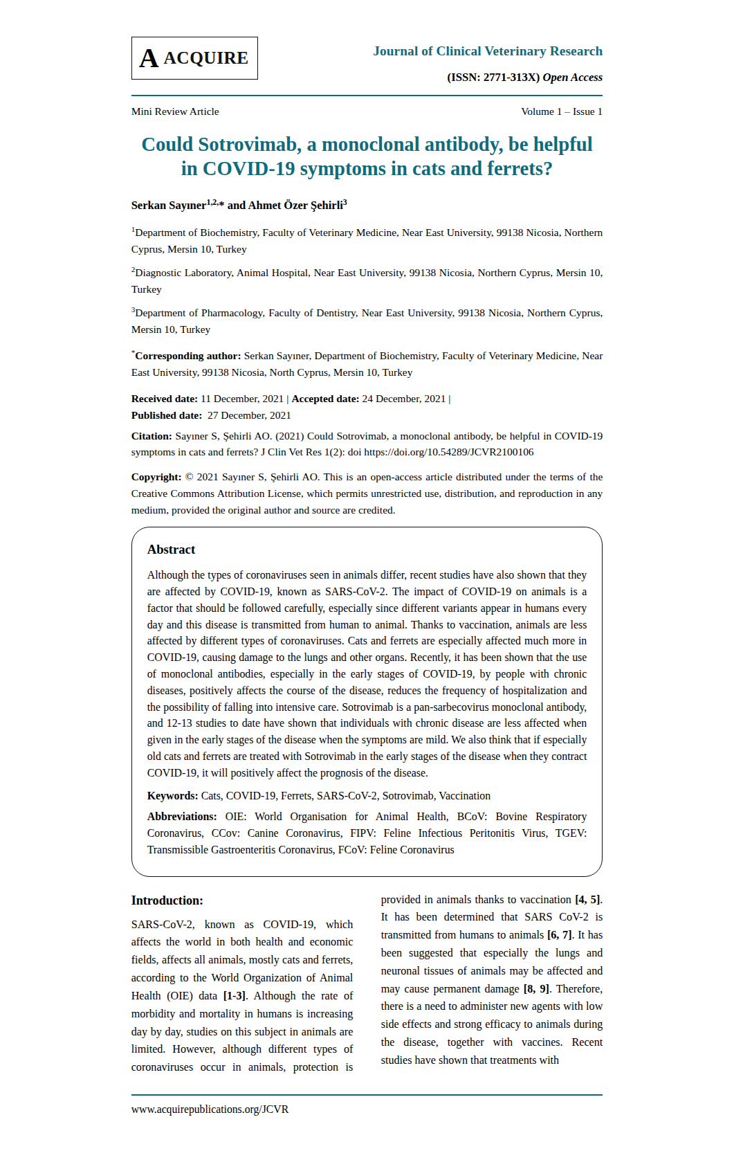A ACQUIRE
Journal of Clinical Veterinary Research
(ISSN: 2771-313X) Open Access
Mini Review Article
Volume 1 – Issue 1
Could Sotrovimab, a monoclonal antibody, be helpful in COVID-19 symptoms in cats and ferrets?
Serkan Sayıner1,2,* and Ahmet Özer Şehirli3
1Department of Biochemistry, Faculty of Veterinary Medicine, Near East University, 99138 Nicosia, Northern Cyprus, Mersin 10, Turkey
2Diagnostic Laboratory, Animal Hospital, Near East University, 99138 Nicosia, Northern Cyprus, Mersin 10, Turkey
3Department of Pharmacology, Faculty of Dentistry, Near East University, 99138 Nicosia, Northern Cyprus, Mersin 10, Turkey
*Corresponding author: Serkan Sayıner, Department of Biochemistry, Faculty of Veterinary Medicine, Near East University, 99138 Nicosia, North Cyprus, Mersin 10, Turkey
Received date: 11 December, 2021 | Accepted date: 24 December, 2021 | Published date: 27 December, 2021
Citation: Sayıner S, Şehirli AO. (2021) Could Sotrovimab, a monoclonal antibody, be helpful in COVID-19 symptoms in cats and ferrets? J Clin Vet Res 1(2): doi https://doi.org/10.54289/JCVR2100106
Copyright: © 2021 Sayıner S, Şehirli AO. This is an open-access article distributed under the terms of the Creative Commons Attribution License, which permits unrestricted use, distribution, and reproduction in any medium, provided the original author and source are credited.
Abstract
Although the types of coronaviruses seen in animals differ, recent studies have also shown that they are affected by COVID-19, known as SARS-CoV-2. The impact of COVID-19 on animals is a factor that should be followed carefully, especially since different variants appear in humans every day and this disease is transmitted from human to animal. Thanks to vaccination, animals are less affected by different types of coronaviruses. Cats and ferrets are especially affected much more in COVID-19, causing damage to the lungs and other organs. Recently, it has been shown that the use of monoclonal antibodies, especially in the early stages of COVID-19, by people with chronic diseases, positively affects the course of the disease, reduces the frequency of hospitalization and the possibility of falling into intensive care. Sotrovimab is a pan-sarbecovirus monoclonal antibody, and 12-13 studies to date have shown that individuals with chronic disease are less affected when given in the early stages of the disease when the symptoms are mild. We also think that if especially old cats and ferrets are treated with Sotrovimab in the early stages of the disease when they contract COVID-19, it will positively affect the prognosis of the disease.
Keywords: Cats, COVID-19, Ferrets, SARS-CoV-2, Sotrovimab, Vaccination
Abbreviations: OIE: World Organisation for Animal Health, BCoV: Bovine Respiratory Coronavirus, CCov: Canine Coronavirus, FIPV: Feline Infectious Peritonitis Virus, TGEV: Transmissible Gastroenteritis Coronavirus, FCoV: Feline Coronavirus
Introduction:
SARS-CoV-2, known as COVID-19, which affects the world in both health and economic fields, affects all animals, mostly cats and ferrets, according to the World Organization of Animal Health (OIE) data [1-3]. Although the rate of morbidity and mortality in humans is increasing day by day, studies on this subject in animals are limited. However, although different types of coronaviruses occur in animals, protection is provided in animals thanks to vaccination [4, 5]. It has been determined that SARS CoV-2 is transmitted from humans to animals [6, 7]. It has been suggested that especially the lungs and neuronal tissues of animals may be affected and may cause permanent damage [8, 9]. Therefore, there is a need to administer new agents with low side effects and strong efficacy to animals during the disease, together with vaccines. Recent studies have shown that treatments with
www.acquirepublications.org/JCVR